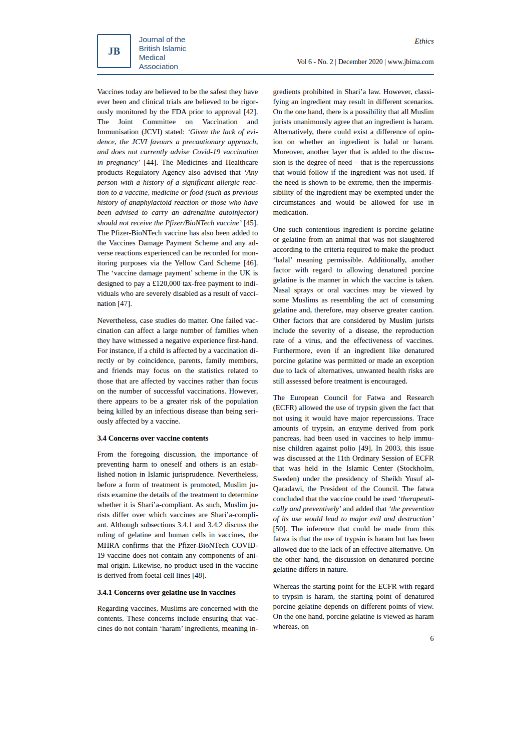JB
Journal of the
British Islamic
Medical
Association
Ethics
Vol 6 - No. 2 | December 2020 | www.jbima.com
Vaccines today are believed to be the safest they have ever been and clinical trials are believed to be rigorously monitored by the FDA prior to approval [42]. The Joint Committee on Vaccination and Immunisation (JCVI) stated: ‘Given the lack of evidence, the JCVI favours a precautionary approach, and does not currently advise Covid-19 vaccination in pregnancy’ [44]. The Medicines and Healthcare products Regulatory Agency also advised that ‘Any person with a history of a significant allergic reaction to a vaccine, medicine or food (such as previous history of anaphylactoid reaction or those who have been advised to carry an adrenaline autoinjector) should not receive the Pfizer/BioNTech vaccine’ [45]. The Pfizer-BioNTech vaccine has also been added to the Vaccines Damage Payment Scheme and any adverse reactions experienced can be recorded for monitoring purposes via the Yellow Card Scheme [46]. The ‘vaccine damage payment’ scheme in the UK is designed to pay a £120,000 tax-free payment to individuals who are severely disabled as a result of vaccination [47].
Nevertheless, case studies do matter. One failed vaccination can affect a large number of families when they have witnessed a negative experience first-hand. For instance, if a child is affected by a vaccination directly or by coincidence, parents, family members, and friends may focus on the statistics related to those that are affected by vaccines rather than focus on the number of successful vaccinations. However, there appears to be a greater risk of the population being killed by an infectious disease than being seriously affected by a vaccine.
3.4 Concerns over vaccine contents
From the foregoing discussion, the importance of preventing harm to oneself and others is an established notion in Islamic jurisprudence. Nevertheless, before a form of treatment is promoted, Muslim jurists examine the details of the treatment to determine whether it is Shari’a-compliant. As such, Muslim jurists differ over which vaccines are Shari’a-compliant. Although subsections 3.4.1 and 3.4.2 discuss the ruling of gelatine and human cells in vaccines, the MHRA confirms that the Pfizer-BioNTech COVID-19 vaccine does not contain any components of animal origin. Likewise, no product used in the vaccine is derived from foetal cell lines [48].
3.4.1 Concerns over gelatine use in vaccines
Regarding vaccines, Muslims are concerned with the contents. These concerns include ensuring that vaccines do not contain ‘haram’ ingredients, meaning ingredients prohibited in Shari’a law. However, classifying an ingredient may result in different scenarios. On the one hand, there is a possibility that all Muslim jurists unanimously agree that an ingredient is haram. Alternatively, there could exist a difference of opinion on whether an ingredient is halal or haram. Moreover, another layer that is added to the discussion is the degree of need – that is the repercussions that would follow if the ingredient was not used. If the need is shown to be extreme, then the impermissibility of the ingredient may be exempted under the circumstances and would be allowed for use in medication.
One such contentious ingredient is porcine gelatine or gelatine from an animal that was not slaughtered according to the criteria required to make the product ‘halal’ meaning permissible. Additionally, another factor with regard to allowing denatured porcine gelatine is the manner in which the vaccine is taken. Nasal sprays or oral vaccines may be viewed by some Muslims as resembling the act of consuming gelatine and, therefore, may observe greater caution. Other factors that are considered by Muslim jurists include the severity of a disease, the reproduction rate of a virus, and the effectiveness of vaccines. Furthermore, even if an ingredient like denatured porcine gelatine was permitted or made an exception due to lack of alternatives, unwanted health risks are still assessed before treatment is encouraged.
The European Council for Fatwa and Research (ECFR) allowed the use of trypsin given the fact that not using it would have major repercussions. Trace amounts of trypsin, an enzyme derived from pork pancreas, had been used in vaccines to help immunise children against polio [49]. In 2003, this issue was discussed at the 11th Ordinary Session of ECFR that was held in the Islamic Center (Stockholm, Sweden) under the presidency of Sheikh Yusuf al-Qaradawi, the President of the Council. The fatwa concluded that the vaccine could be used ‘therapeutically and preventively’ and added that ‘the prevention of its use would lead to major evil and destruction’ [50]. The inference that could be made from this fatwa is that the use of trypsin is haram but has been allowed due to the lack of an effective alternative. On the other hand, the discussion on denatured porcine gelatine differs in nature.
Whereas the starting point for the ECFR with regard to trypsin is haram, the starting point of denatured porcine gelatine depends on different points of view. On the one hand, porcine gelatine is viewed as haram whereas, on
6